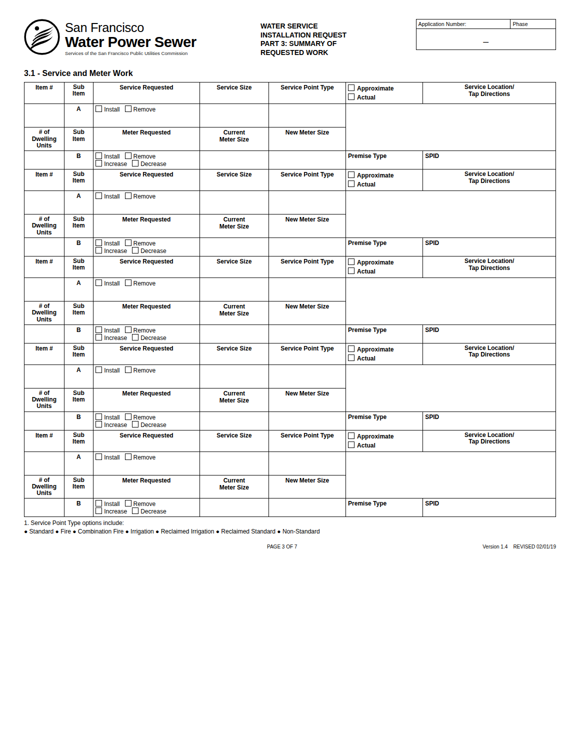San Francisco
Water Power Sewer
Services of the San Francisco Public Utilities Commission
WATER SERVICE
INSTALLATION REQUEST
PART 3: SUMMARY OF
REQUESTED WORK
Application Number:
Phase
_
3.1 - Service and Meter Work
| Item # | Sub Item | Service Requested | Service Size | Service Point Type | Approximate Actual | Service Location/ Tap Directions |
| | A | Install Remove | | | |
| # of Dwelling Units | Sub Item | Meter Requested | Current Meter Size | New Meter Size |
| | B | Install Remove Increase Decrease | | | Premise Type | SPID |
| Item # | Sub Item | Service Requested | Service Size | Service Point Type | Approximate Actual | Service Location/ Tap Directions |
| | A | Install Remove | | | |
| # of Dwelling Units | Sub Item | Meter Requested | Current Meter Size | New Meter Size |
| | B | Install Remove Increase Decrease | | | Premise Type | SPID |
| Item # | Sub Item | Service Requested | Service Size | Service Point Type | Approximate Actual | Service Location/ Tap Directions |
| | A | Install Remove | | | |
| # of Dwelling Units | Sub Item | Meter Requested | Current Meter Size | New Meter Size |
| | B | Install Remove Increase Decrease | | | Premise Type | SPID |
| Item # | Sub Item | Service Requested | Service Size | Service Point Type | Approximate Actual | Service Location/ Tap Directions |
| | A | Install Remove | | | |
| # of Dwelling Units | Sub Item | Meter Requested | Current Meter Size | New Meter Size |
| | B | Install Remove Increase Decrease | | | Premise Type | SPID |
| Item # | Sub Item | Service Requested | Service Size | Service Point Type | Approximate Actual | Service Location/ Tap Directions |
| | A | Install Remove | | | |
| # of Dwelling Units | Sub Item | Meter Requested | Current Meter Size | New Meter Size |
| | B | Install Remove Increase Decrease | | | Premise Type | SPID |
1. Service Point Type options include:
● Standard ● Fire ● Combination Fire ● Irrigation ● Reclaimed Irrigation ● Reclaimed Standard ● Non-Standard
PAGE 3 OF 7
Version 1.4 REVISED 02/01/19